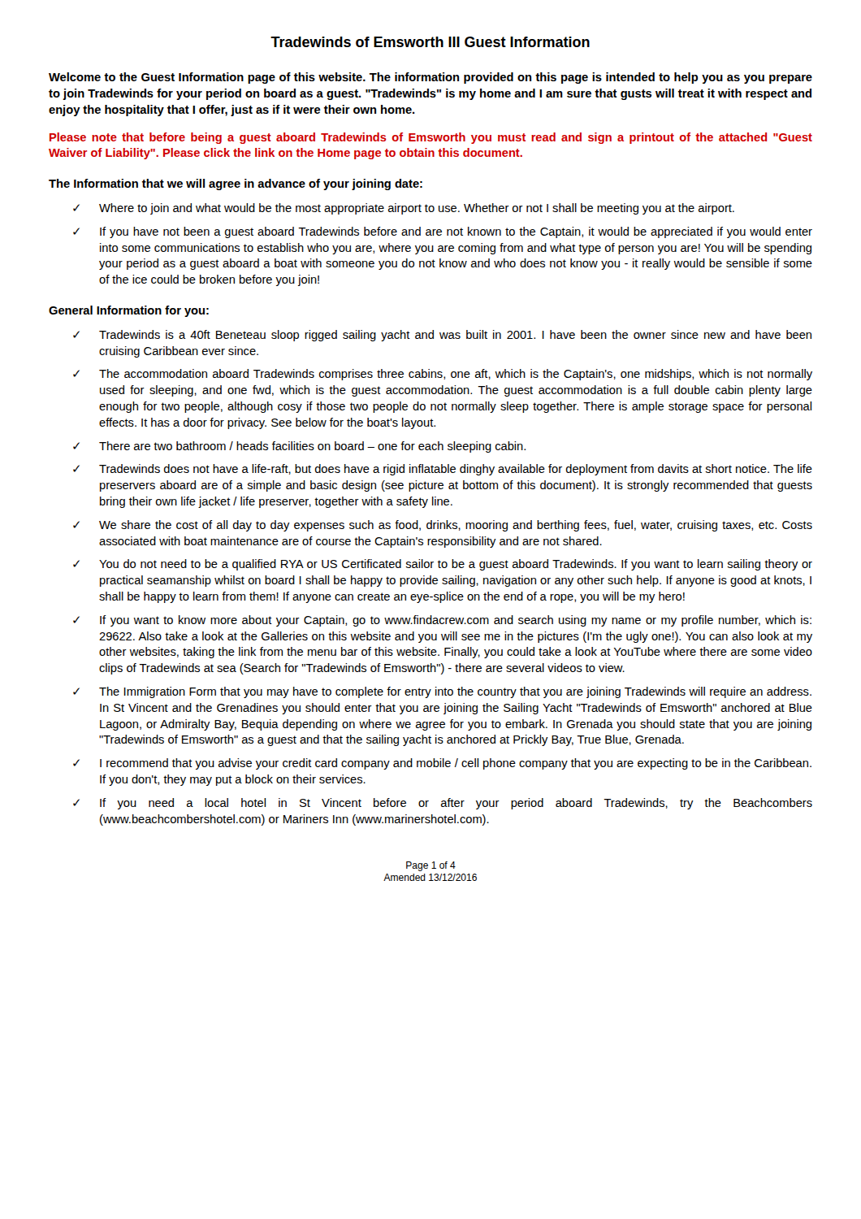Tradewinds of Emsworth III Guest Information
Welcome to the Guest Information page of this website. The information provided on this page is intended to help you as you prepare to join Tradewinds for your period on board as a guest. "Tradewinds" is my home and I am sure that gusts will treat it with respect and enjoy the hospitality that I offer, just as if it were their own home.
Please note that before being a guest aboard Tradewinds of Emsworth you must read and sign a printout of the attached "Guest Waiver of Liability". Please click the link on the Home page to obtain this document.
The Information that we will agree in advance of your joining date:
Where to join and what would be the most appropriate airport to use. Whether or not I shall be meeting you at the airport.
If you have not been a guest aboard Tradewinds before and are not known to the Captain, it would be appreciated if you would enter into some communications to establish who you are, where you are coming from and what type of person you are! You will be spending your period as a guest aboard a boat with someone you do not know and who does not know you - it really would be sensible if some of the ice could be broken before you join!
General Information for you:
Tradewinds is a 40ft Beneteau sloop rigged sailing yacht and was built in 2001. I have been the owner since new and have been cruising Caribbean ever since.
The accommodation aboard Tradewinds comprises three cabins, one aft, which is the Captain's, one midships, which is not normally used for sleeping, and one fwd, which is the guest accommodation. The guest accommodation is a full double cabin plenty large enough for two people, although cosy if those two people do not normally sleep together. There is ample storage space for personal effects. It has a door for privacy. See below for the boat's layout.
There are two bathroom / heads facilities on board – one for each sleeping cabin.
Tradewinds does not have a life-raft, but does have a rigid inflatable dinghy available for deployment from davits at short notice. The life preservers aboard are of a simple and basic design (see picture at bottom of this document). It is strongly recommended that guests bring their own life jacket / life preserver, together with a safety line.
We share the cost of all day to day expenses such as food, drinks, mooring and berthing fees, fuel, water, cruising taxes, etc. Costs associated with boat maintenance are of course the Captain's responsibility and are not shared.
You do not need to be a qualified RYA or US Certificated sailor to be a guest aboard Tradewinds. If you want to learn sailing theory or practical seamanship whilst on board I shall be happy to provide sailing, navigation or any other such help. If anyone is good at knots, I shall be happy to learn from them! If anyone can create an eye-splice on the end of a rope, you will be my hero!
If you want to know more about your Captain, go to www.findacrew.com and search using my name or my profile number, which is: 29622. Also take a look at the Galleries on this website and you will see me in the pictures (I'm the ugly one!). You can also look at my other websites, taking the link from the menu bar of this website. Finally, you could take a look at YouTube where there are some video clips of Tradewinds at sea (Search for "Tradewinds of Emsworth") - there are several videos to view.
The Immigration Form that you may have to complete for entry into the country that you are joining Tradewinds will require an address. In St Vincent and the Grenadines you should enter that you are joining the Sailing Yacht "Tradewinds of Emsworth" anchored at Blue Lagoon, or Admiralty Bay, Bequia depending on where we agree for you to embark. In Grenada you should state that you are joining "Tradewinds of Emsworth" as a guest and that the sailing yacht is anchored at Prickly Bay, True Blue, Grenada.
I recommend that you advise your credit card company and mobile / cell phone company that you are expecting to be in the Caribbean. If you don't, they may put a block on their services.
If you need a local hotel in St Vincent before or after your period aboard Tradewinds, try the Beachcombers (www.beachcombershotel.com) or Mariners Inn (www.marinershotel.com).
Page 1 of 4
Amended 13/12/2016